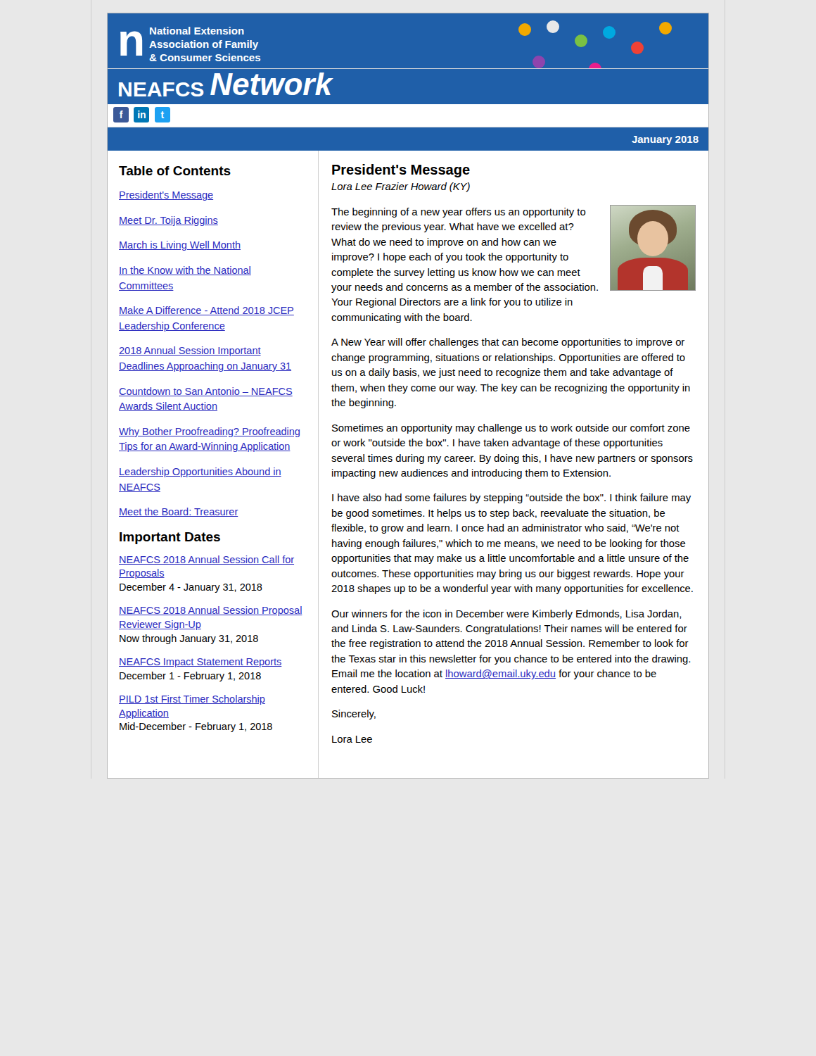n
National Extension
Association of Family
& Consumer Sciences
NEAFCS Network
f in t
January 2018
Table of Contents
President's Message
Meet Dr. Toija Riggins
March is Living Well Month
In the Know with the National Committees
Make A Difference - Attend 2018 JCEP Leadership Conference
2018 Annual Session Important Deadlines Approaching on January 31
Countdown to San Antonio – NEAFCS Awards Silent Auction
Why Bother Proofreading? Proofreading Tips for an Award-Winning Application
Leadership Opportunities Abound in NEAFCS
Meet the Board: Treasurer
Important Dates
NEAFCS 2018 Annual Session Call for Proposals
December 4 - January 31, 2018
NEAFCS 2018 Annual Session Proposal Reviewer Sign-Up
Now through January 31, 2018
NEAFCS Impact Statement Reports
December 1 - February 1, 2018
PILD 1st First Timer Scholarship Application
Mid-December - February 1, 2018
President's Message
Lora Lee Frazier Howard (KY)
The beginning of a new year offers us an opportunity to review the previous year. What have we excelled at? What do we need to improve on and how can we improve? I hope each of you took the opportunity to complete the survey letting us know how we can meet your needs and concerns as a member of the association. Your Regional Directors are a link for you to utilize in communicating with the board.
A New Year will offer challenges that can become opportunities to improve or change programming, situations or relationships. Opportunities are offered to us on a daily basis, we just need to recognize them and take advantage of them, when they come our way. The key can be recognizing the opportunity in the beginning.
Sometimes an opportunity may challenge us to work outside our comfort zone or work "outside the box". I have taken advantage of these opportunities several times during my career. By doing this, I have new partners or sponsors impacting new audiences and introducing them to Extension.
I have also had some failures by stepping “outside the box". I think failure may be good sometimes. It helps us to step back, reevaluate the situation, be flexible, to grow and learn. I once had an administrator who said, “We're not having enough failures," which to me means, we need to be looking for those opportunities that may make us a little uncomfortable and a little unsure of the outcomes. These opportunities may bring us our biggest rewards. Hope your 2018 shapes up to be a wonderful year with many opportunities for excellence.
Our winners for the icon in December were Kimberly Edmonds, Lisa Jordan, and Linda S. Law-Saunders. Congratulations! Their names will be entered for the free registration to attend the 2018 Annual Session. Remember to look for the Texas star in this newsletter for you chance to be entered into the drawing. Email me the location at lhoward@email.uky.edu for your chance to be entered. Good Luck!
Sincerely,
Lora Lee